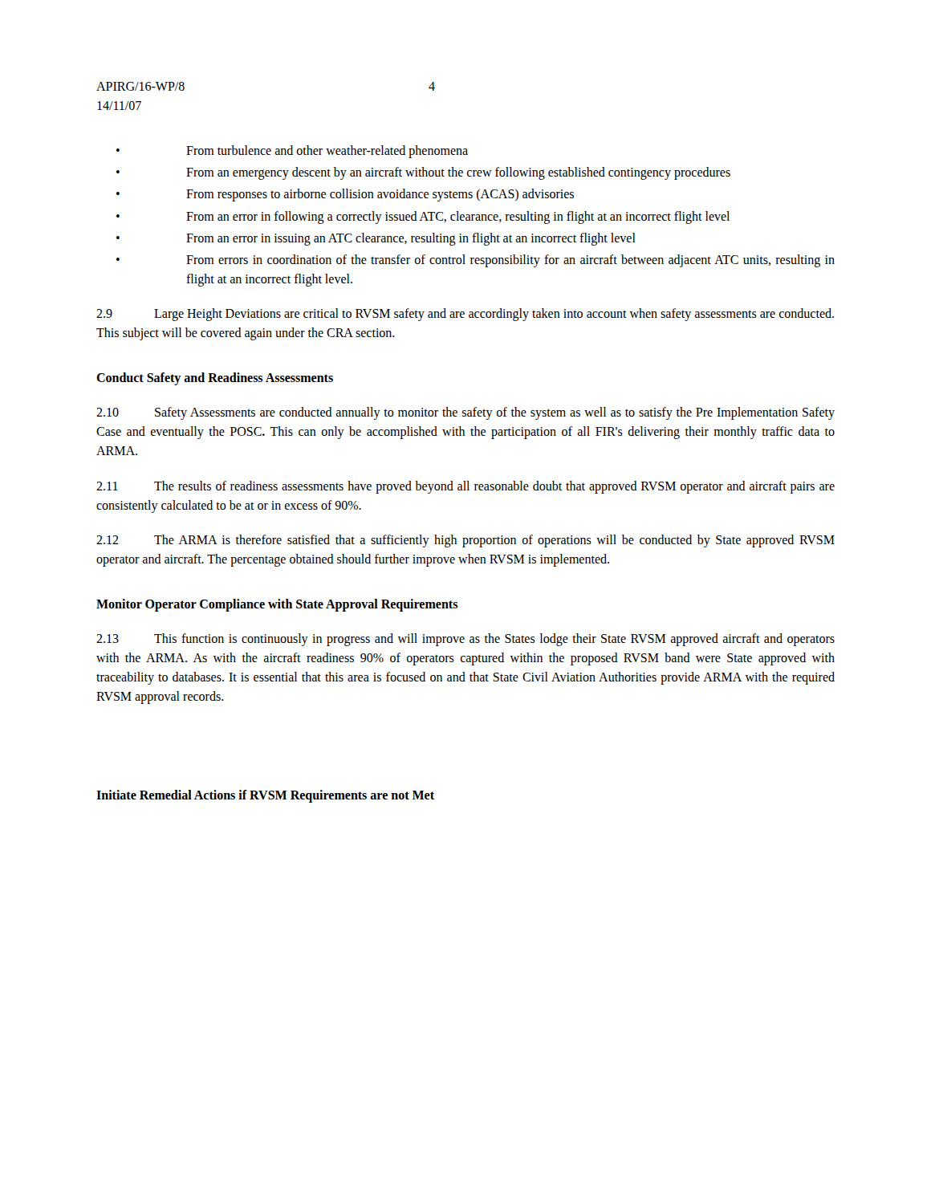APIRG/16-WP/8
14/11/07 4
From turbulence and other weather-related phenomena
From an emergency descent by an aircraft without the crew following established contingency procedures
From responses to airborne collision avoidance systems (ACAS) advisories
From an error in following a correctly issued ATC, clearance, resulting in flight at an incorrect flight level
From an error in issuing an ATC clearance, resulting in flight at an incorrect flight level
From errors in coordination of the transfer of control responsibility for an aircraft between adjacent ATC units, resulting in flight at an incorrect flight level.
2.9 Large Height Deviations are critical to RVSM safety and are accordingly taken into account when safety assessments are conducted. This subject will be covered again under the CRA section.
Conduct Safety and Readiness Assessments
2.10 Safety Assessments are conducted annually to monitor the safety of the system as well as to satisfy the Pre Implementation Safety Case and eventually the POSC. This can only be accomplished with the participation of all FIR's delivering their monthly traffic data to ARMA.
2.11 The results of readiness assessments have proved beyond all reasonable doubt that approved RVSM operator and aircraft pairs are consistently calculated to be at or in excess of 90%.
2.12 The ARMA is therefore satisfied that a sufficiently high proportion of operations will be conducted by State approved RVSM operator and aircraft. The percentage obtained should further improve when RVSM is implemented.
Monitor Operator Compliance with State Approval Requirements
2.13 This function is continuously in progress and will improve as the States lodge their State RVSM approved aircraft and operators with the ARMA. As with the aircraft readiness 90% of operators captured within the proposed RVSM band were State approved with traceability to databases. It is essential that this area is focused on and that State Civil Aviation Authorities provide ARMA with the required RVSM approval records.
Initiate Remedial Actions if RVSM Requirements are not Met